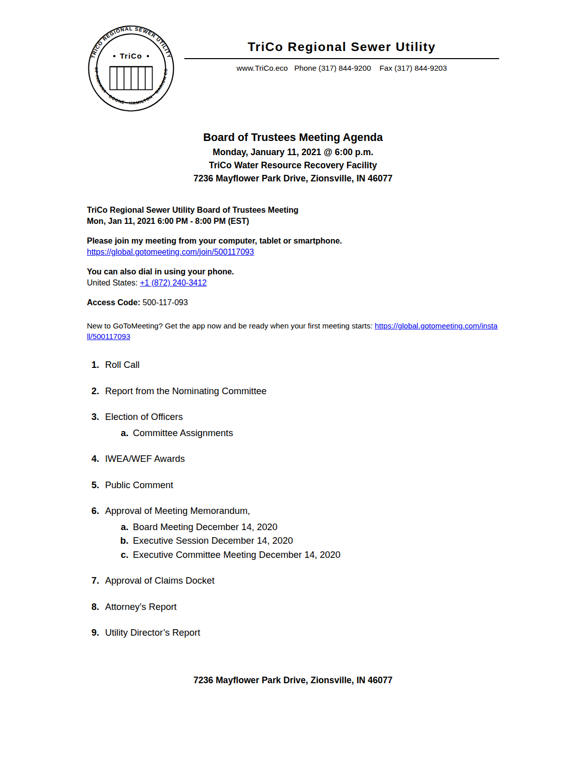TRICO REGIONAL SEWER UTILITY STATE OF INDIANA · BOONE · HAMILTON · MARION COUNTIES TriCo
TriCo Regional Sewer Utility
www.TriCo.eco Phone (317) 844-9200 Fax (317) 844-9203
Board of Trustees Meeting Agenda
Monday, January 11, 2021 @ 6:00 p.m.
TriCo Water Resource Recovery Facility
7236 Mayflower Park Drive, Zionsville, IN 46077
TriCo Regional Sewer Utility Board of Trustees Meeting
Mon, Jan 11, 2021 6:00 PM - 8:00 PM (EST)
Please join my meeting from your computer, tablet or smartphone.
https://global.gotomeeting.com/join/500117093
You can also dial in using your phone.
United States: +1 (872) 240-3412
Access Code: 500-117-093
New to GoToMeeting? Get the app now and be ready when your first meeting starts: https://global.gotomeeting.com/install/500117093
Roll Call
Report from the Nominating Committee
Election of Officers
Committee Assignments
IWEA/WEF Awards
Public Comment
Approval of Meeting Memorandum,
Board Meeting December 14, 2020
Executive Session December 14, 2020
Executive Committee Meeting December 14, 2020
Approval of Claims Docket
Attorney’s Report
Utility Director’s Report
7236 Mayflower Park Drive, Zionsville, IN 46077